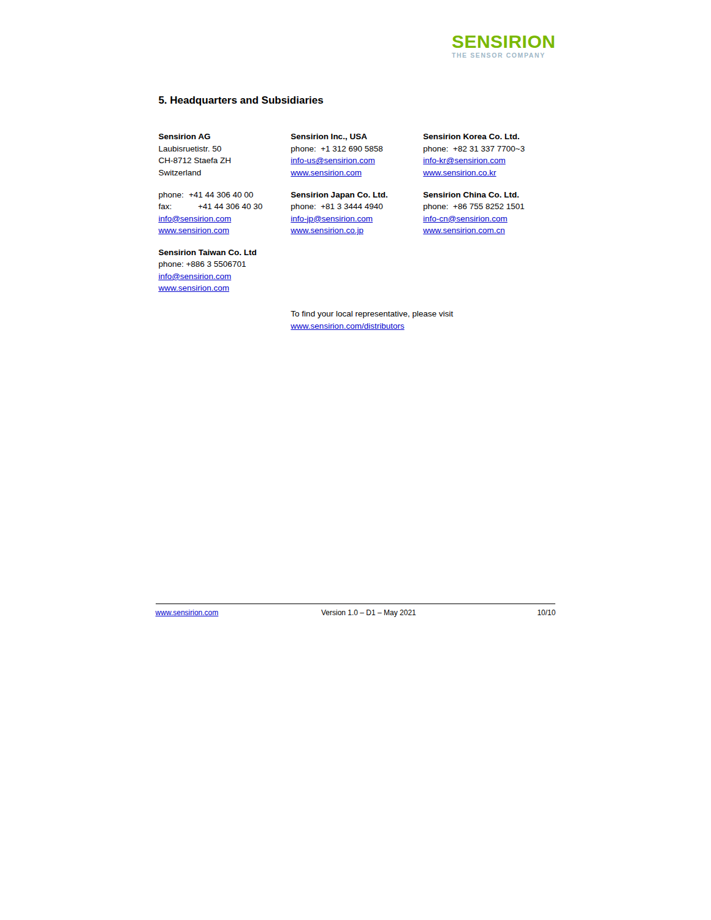SENSIRION
THE SENSOR COMPANY
5. Headquarters and Subsidiaries
Sensirion AG
Laubisruetistr. 50
CH-8712 Staefa ZH
Switzerland
phone: +41 44 306 40 00
fax: +41 44 306 40 30
info@sensirion.com
www.sensirion.com
Sensirion Taiwan Co. Ltd
phone: +886 3 5506701
info@sensirion.com
www.sensirion.com
Sensirion Inc., USA
phone: +1 312 690 5858
info-us@sensirion.com
www.sensirion.com
Sensirion Japan Co. Ltd.
phone: +81 3 3444 4940
info-jp@sensirion.com
www.sensirion.co.jp
Sensirion Korea Co. Ltd.
phone: +82 31 337 7700~3
info-kr@sensirion.com
www.sensirion.co.kr
Sensirion China Co. Ltd.
phone: +86 755 8252 1501
info-cn@sensirion.com
www.sensirion.com.cn
To find your local representative, please visit www.sensirion.com/distributors
www.sensirion.com
Version 1.0 – D1 – May 2021
10/10